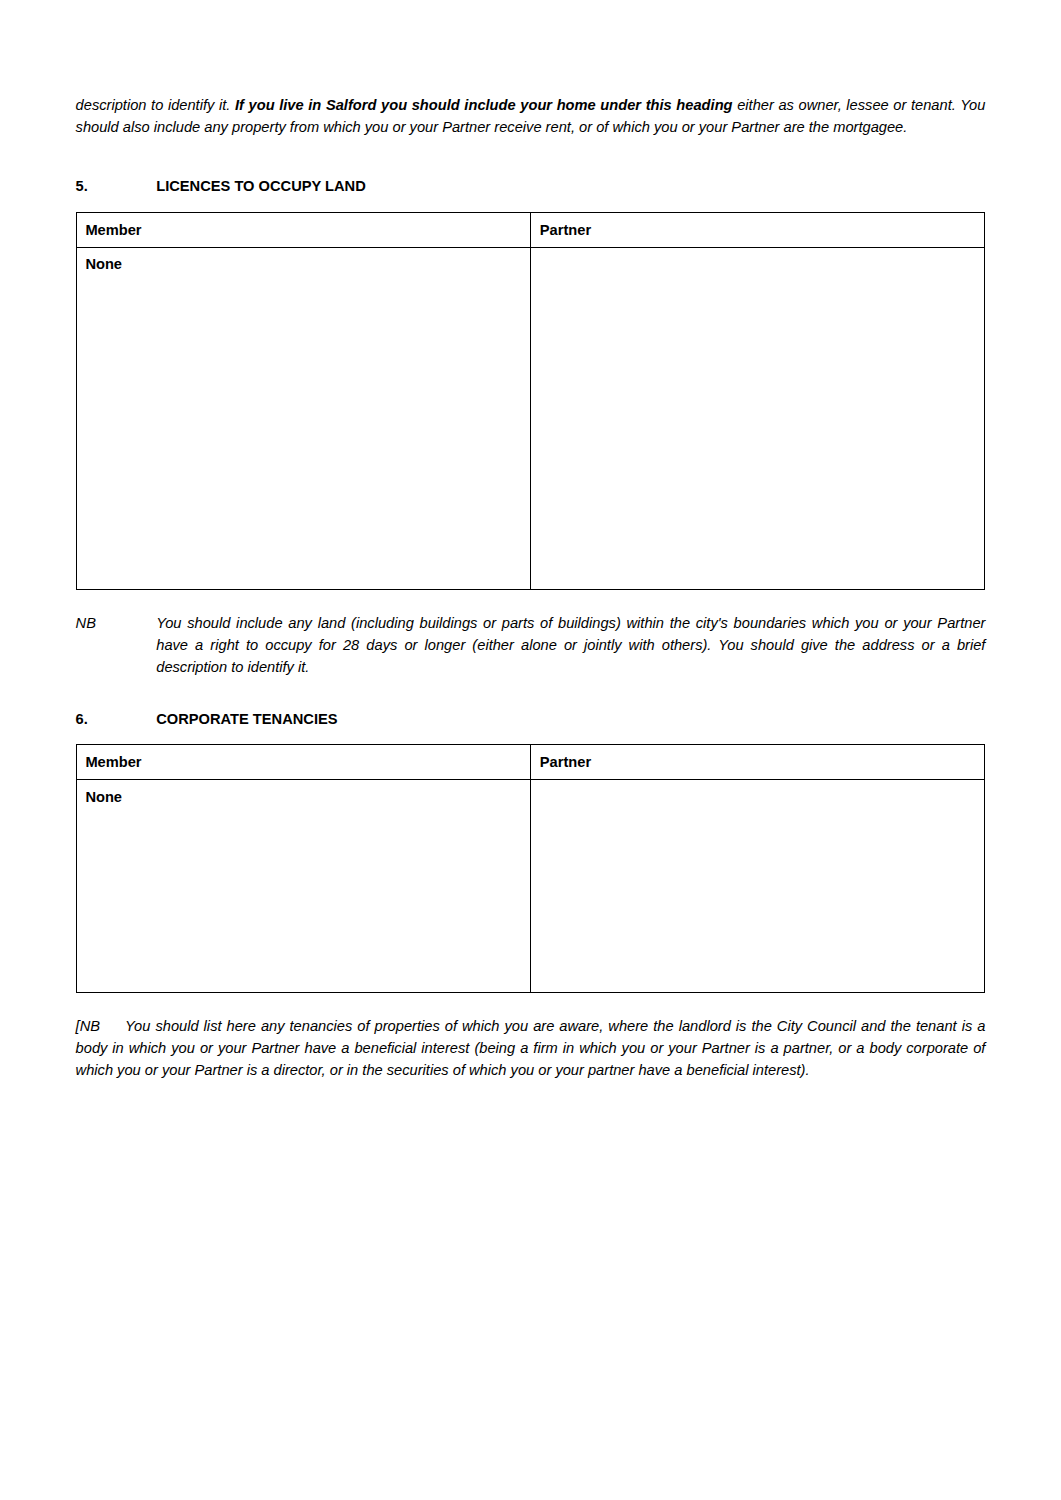description to identify it. If you live in Salford you should include your home under this heading either as owner, lessee or tenant. You should also include any property from which you or your Partner receive rent, or of which you or your Partner are the mortgagee.
5. LICENCES TO OCCUPY LAND
| Member | Partner |
| --- | --- |
| None | |
NB You should include any land (including buildings or parts of buildings) within the city's boundaries which you or your Partner have a right to occupy for 28 days or longer (either alone or jointly with others). You should give the address or a brief description to identify it.
6. CORPORATE TENANCIES
| Member | Partner |
| --- | --- |
| None | |
[NB You should list here any tenancies of properties of which you are aware, where the landlord is the City Council and the tenant is a body in which you or your Partner have a beneficial interest (being a firm in which you or your Partner is a partner, or a body corporate of which you or your Partner is a director, or in the securities of which you or your partner have a beneficial interest).